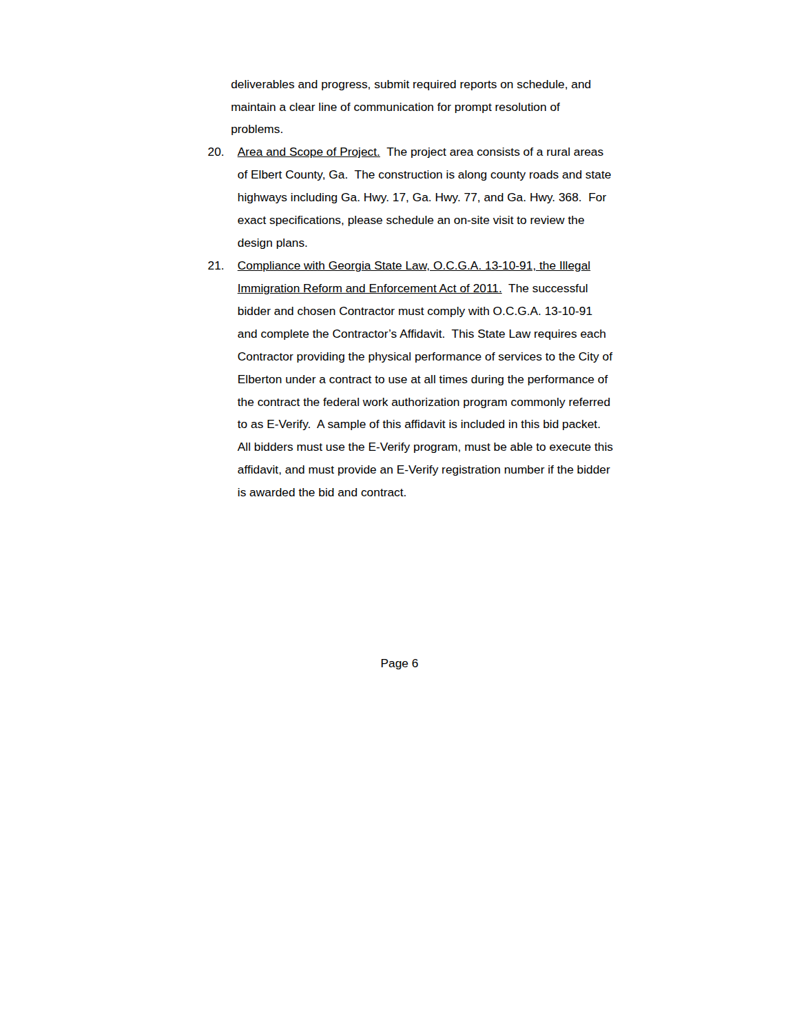deliverables and progress, submit required reports on schedule, and maintain a clear line of communication for prompt resolution of problems.
20. Area and Scope of Project. The project area consists of a rural areas of Elbert County, Ga. The construction is along county roads and state highways including Ga. Hwy. 17, Ga. Hwy. 77, and Ga. Hwy. 368. For exact specifications, please schedule an on-site visit to review the design plans.
21. Compliance with Georgia State Law, O.C.G.A. 13-10-91, the Illegal Immigration Reform and Enforcement Act of 2011. The successful bidder and chosen Contractor must comply with O.C.G.A. 13-10-91 and complete the Contractor’s Affidavit. This State Law requires each Contractor providing the physical performance of services to the City of Elberton under a contract to use at all times during the performance of the contract the federal work authorization program commonly referred to as E-Verify. A sample of this affidavit is included in this bid packet. All bidders must use the E-Verify program, must be able to execute this affidavit, and must provide an E-Verify registration number if the bidder is awarded the bid and contract.
Page 6